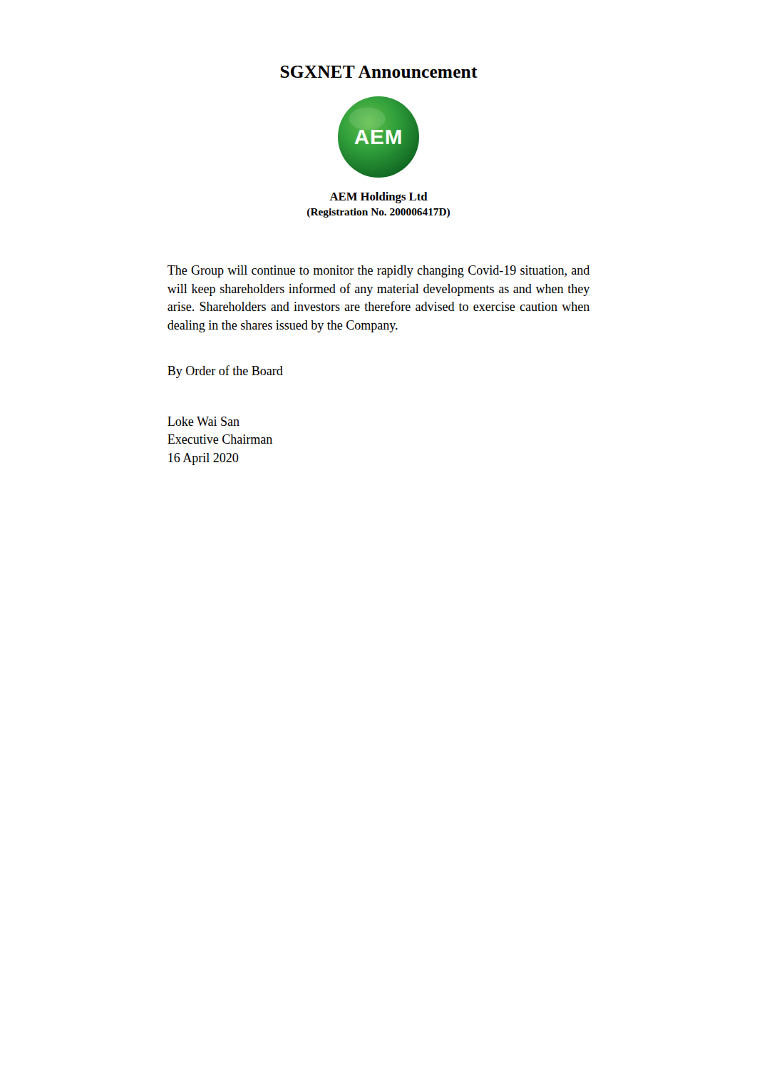SGXNET Announcement
AEM
AEM Holdings Ltd
(Registration No. 200006417D)
The Group will continue to monitor the rapidly changing Covid-19 situation, and will keep shareholders informed of any material developments as and when they arise. Shareholders and investors are therefore advised to exercise caution when dealing in the shares issued by the Company.
By Order of the Board
Loke Wai San
Executive Chairman
16 April 2020